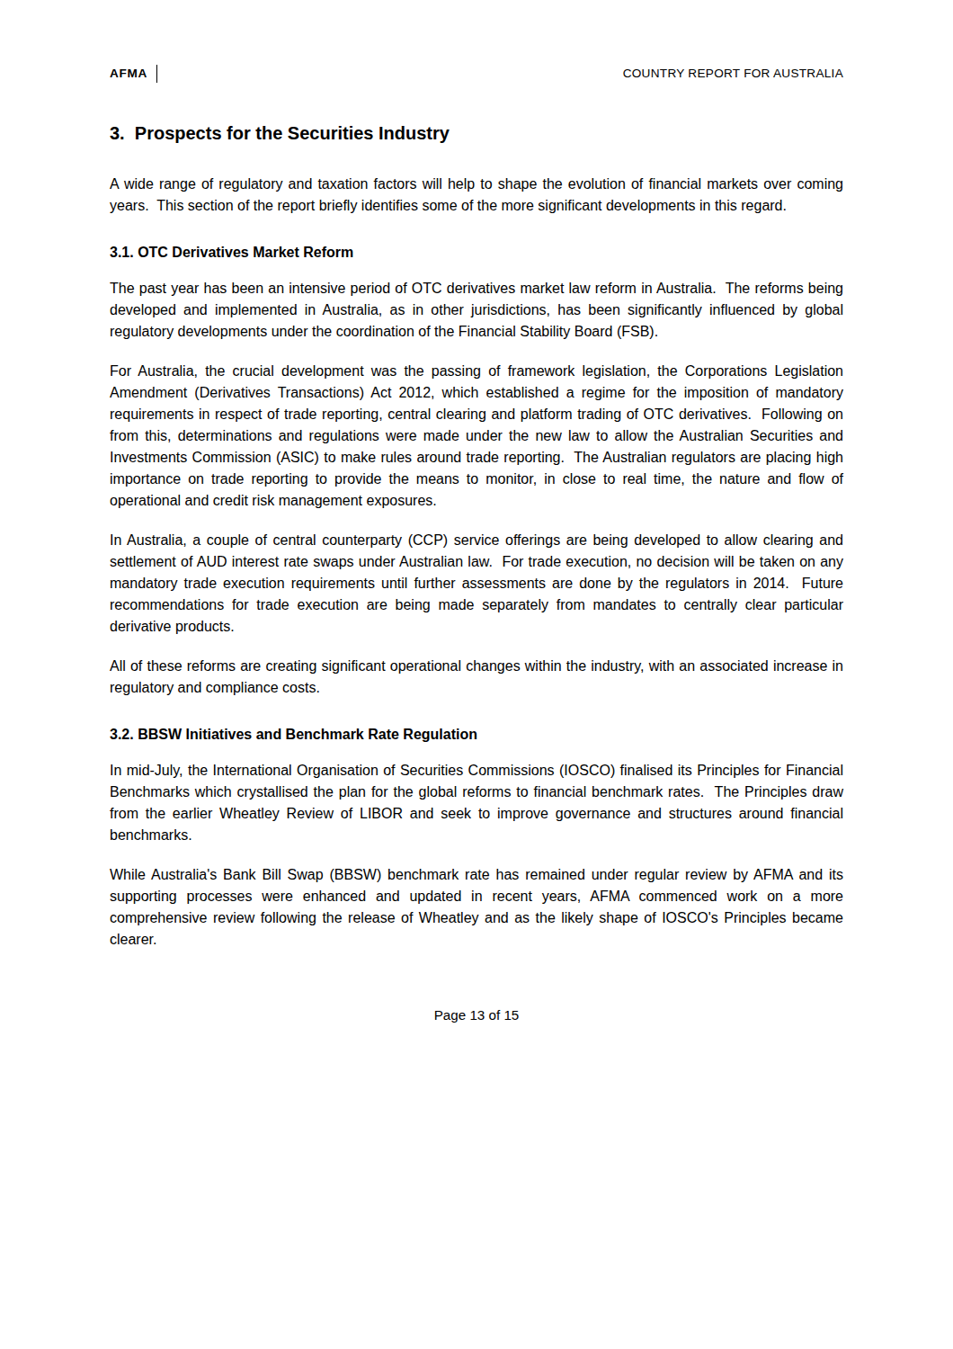AFMA
Country Report for Australia
3. Prospects for the Securities Industry
A wide range of regulatory and taxation factors will help to shape the evolution of financial markets over coming years. This section of the report briefly identifies some of the more significant developments in this regard.
3.1. OTC Derivatives Market Reform
The past year has been an intensive period of OTC derivatives market law reform in Australia. The reforms being developed and implemented in Australia, as in other jurisdictions, has been significantly influenced by global regulatory developments under the coordination of the Financial Stability Board (FSB).
For Australia, the crucial development was the passing of framework legislation, the Corporations Legislation Amendment (Derivatives Transactions) Act 2012, which established a regime for the imposition of mandatory requirements in respect of trade reporting, central clearing and platform trading of OTC derivatives. Following on from this, determinations and regulations were made under the new law to allow the Australian Securities and Investments Commission (ASIC) to make rules around trade reporting. The Australian regulators are placing high importance on trade reporting to provide the means to monitor, in close to real time, the nature and flow of operational and credit risk management exposures.
In Australia, a couple of central counterparty (CCP) service offerings are being developed to allow clearing and settlement of AUD interest rate swaps under Australian law. For trade execution, no decision will be taken on any mandatory trade execution requirements until further assessments are done by the regulators in 2014. Future recommendations for trade execution are being made separately from mandates to centrally clear particular derivative products.
All of these reforms are creating significant operational changes within the industry, with an associated increase in regulatory and compliance costs.
3.2. BBSW Initiatives and Benchmark Rate Regulation
In mid-July, the International Organisation of Securities Commissions (IOSCO) finalised its Principles for Financial Benchmarks which crystallised the plan for the global reforms to financial benchmark rates. The Principles draw from the earlier Wheatley Review of LIBOR and seek to improve governance and structures around financial benchmarks.
While Australia's Bank Bill Swap (BBSW) benchmark rate has remained under regular review by AFMA and its supporting processes were enhanced and updated in recent years, AFMA commenced work on a more comprehensive review following the release of Wheatley and as the likely shape of IOSCO's Principles became clearer.
Page 13 of 15